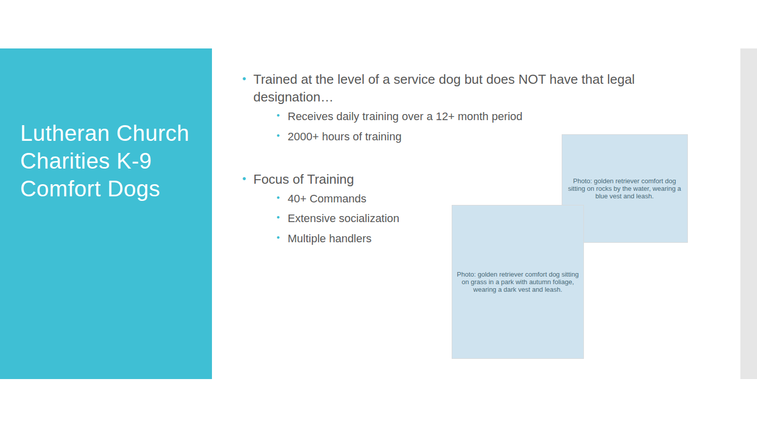Lutheran Church Charities K-9 Comfort Dogs
Trained at the level of a service dog but does NOT have that legal designation…
Receives daily training over a 12+ month period
2000+ hours of training
Focus of Training
40+ Commands
Extensive socialization
Multiple handlers
Photo: golden retriever comfort dog sitting on rocks by the water, wearing a blue vest and leash.
Photo: golden retriever comfort dog sitting on grass in a park with autumn foliage, wearing a dark vest and leash.